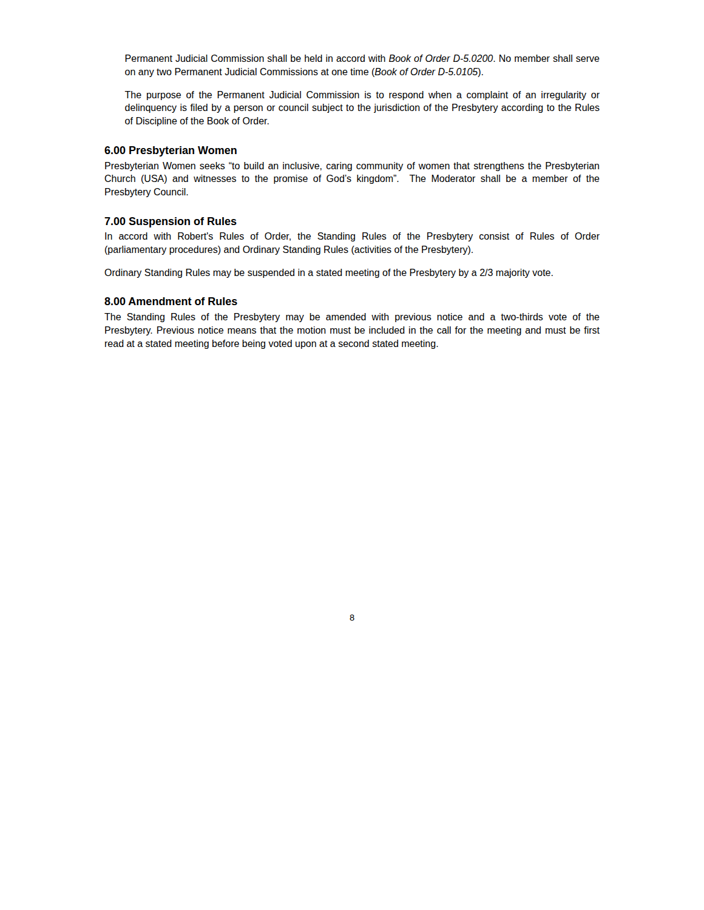Permanent Judicial Commission shall be held in accord with Book of Order D-5.0200. No member shall serve on any two Permanent Judicial Commissions at one time (Book of Order D-5.0105).
The purpose of the Permanent Judicial Commission is to respond when a complaint of an irregularity or delinquency is filed by a person or council subject to the jurisdiction of the Presbytery according to the Rules of Discipline of the Book of Order.
6.00 Presbyterian Women
Presbyterian Women seeks “to build an inclusive, caring community of women that strengthens the Presbyterian Church (USA) and witnesses to the promise of God’s kingdom”. The Moderator shall be a member of the Presbytery Council.
7.00 Suspension of Rules
In accord with Robert's Rules of Order, the Standing Rules of the Presbytery consist of Rules of Order (parliamentary procedures) and Ordinary Standing Rules (activities of the Presbytery).
Ordinary Standing Rules may be suspended in a stated meeting of the Presbytery by a 2/3 majority vote.
8.00 Amendment of Rules
The Standing Rules of the Presbytery may be amended with previous notice and a two-thirds vote of the Presbytery. Previous notice means that the motion must be included in the call for the meeting and must be first read at a stated meeting before being voted upon at a second stated meeting.
8